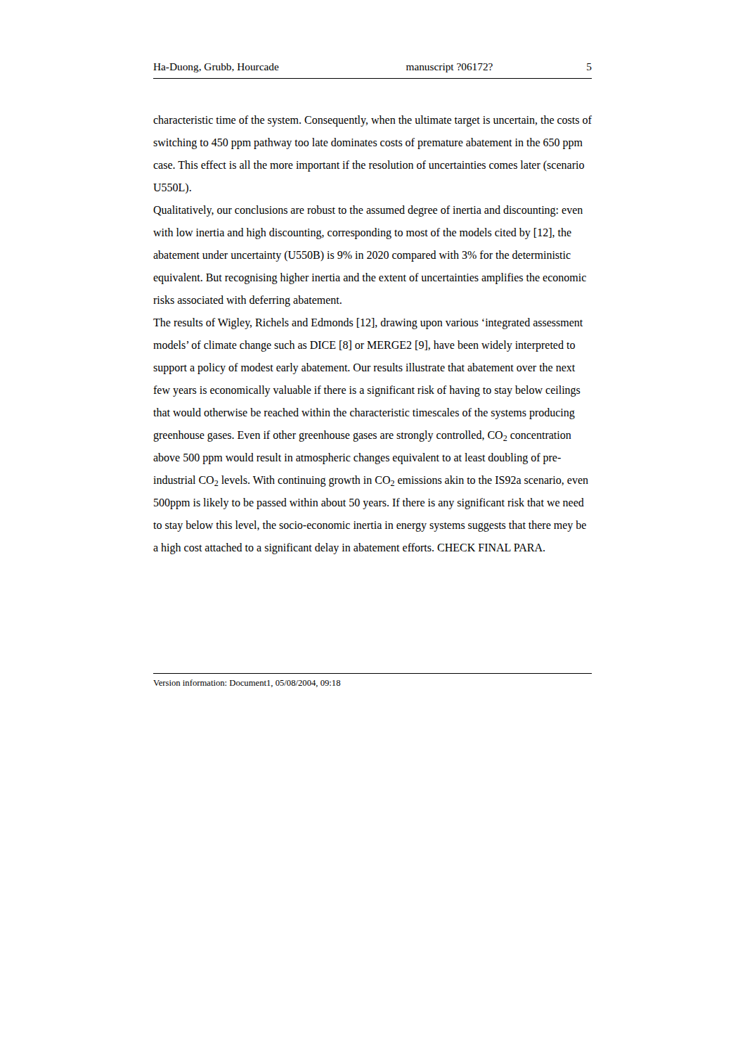| Ha-Duong, Grubb, Hourcade | manuscript ?06172? | 5 |
characteristic time of the system. Consequently, when the ultimate target is uncertain, the costs of switching to 450 ppm pathway too late dominates costs of premature abatement in the 650 ppm case. This effect is all the more important if the resolution of uncertainties comes later (scenario U550L).
Qualitatively, our conclusions are robust to the assumed degree of inertia and discounting: even with low inertia and high discounting, corresponding to most of the models cited by [12], the abatement under uncertainty (U550B) is 9% in 2020 compared with 3% for the deterministic equivalent. But recognising higher inertia and the extent of uncertainties amplifies the economic risks associated with deferring abatement.
The results of Wigley, Richels and Edmonds [12], drawing upon various ‘integrated assessment models’ of climate change such as DICE [8] or MERGE2 [9], have been widely interpreted to support a policy of modest early abatement. Our results illustrate that abatement over the next few years is economically valuable if there is a significant risk of having to stay below ceilings that would otherwise be reached within the characteristic timescales of the systems producing greenhouse gases. Even if other greenhouse gases are strongly controlled, CO2 concentration above 500 ppm would result in atmospheric changes equivalent to at least doubling of pre-industrial CO2 levels. With continuing growth in CO2 emissions akin to the IS92a scenario, even 500ppm is likely to be passed within about 50 years. If there is any significant risk that we need to stay below this level, the socio-economic inertia in energy systems suggests that there mey be a high cost attached to a significant delay in abatement efforts. CHECK FINAL PARA.
Version information: Document1, 05/08/2004, 09:18